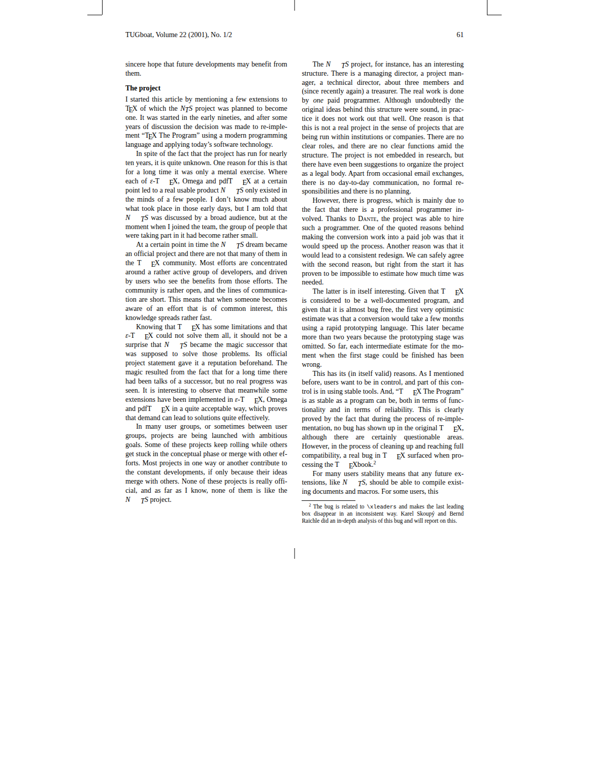TUGboat, Volume 22 (2001), No. 1/2 61
sincere hope that future developments may benefit from them.
The project
I started this article by mentioning a few extensions to TEX of which the NTS project was planned to become one. It was started in the early nineties, and after some years of discussion the decision was made to re-implement “TEX The Program” using a modern programming language and applying today’s software technology.
In spite of the fact that the project has run for nearly ten years, it is quite unknown. One reason for this is that for a long time it was only a mental exercise. Where each of ε-TEX, Omega and pdfTEX at a certain point led to a real usable product NTS only existed in the minds of a few people. I don’t know much about what took place in those early days, but I am told that NTS was discussed by a broad audience, but at the moment when I joined the team, the group of people that were taking part in it had become rather small.
At a certain point in time the NTS dream became an official project and there are not that many of them in the TEX community. Most efforts are concentrated around a rather active group of developers, and driven by users who see the benefits from those efforts. The community is rather open, and the lines of communication are short. This means that when someone becomes aware of an effort that is of common interest, this knowledge spreads rather fast.
Knowing that TEX has some limitations and that ε-TEX could not solve them all, it should not be a surprise that NTS became the magic successor that was supposed to solve those problems. Its official project statement gave it a reputation beforehand. The magic resulted from the fact that for a long time there had been talks of a successor, but no real progress was seen. It is interesting to observe that meanwhile some extensions have been implemented in ε-TEX, Omega and pdfTEX in a quite acceptable way, which proves that demand can lead to solutions quite effectively.
In many user groups, or sometimes between user groups, projects are being launched with ambitious goals. Some of these projects keep rolling while others get stuck in the conceptual phase or merge with other efforts. Most projects in one way or another contribute to the constant developments, if only because their ideas merge with others. None of these projects is really official, and as far as I know, none of them is like the NTS project.
The NTS project, for instance, has an interesting structure. There is a managing director, a project manager, a technical director, about three members and (since recently again) a treasurer. The real work is done by one paid programmer. Although undoubtedly the original ideas behind this structure were sound, in practice it does not work out that well. One reason is that this is not a real project in the sense of projects that are being run within institutions or companies. There are no clear roles, and there are no clear functions amid the structure. The project is not embedded in research, but there have even been suggestions to organize the project as a legal body. Apart from occasional email exchanges, there is no day-to-day communication, no formal responsibilities and there is no planning.
However, there is progress, which is mainly due to the fact that there is a professional programmer involved. Thanks to Dante, the project was able to hire such a programmer. One of the quoted reasons behind making the conversion work into a paid job was that it would speed up the process. Another reason was that it would lead to a consistent redesign. We can safely agree with the second reason, but right from the start it has proven to be impossible to estimate how much time was needed.
The latter is in itself interesting. Given that TEX is considered to be a well-documented program, and given that it is almost bug free, the first very optimistic estimate was that a conversion would take a few months using a rapid prototyping language. This later became more than two years because the prototyping stage was omitted. So far, each intermediate estimate for the moment when the first stage could be finished has been wrong.
This has its (in itself valid) reasons. As I mentioned before, users want to be in control, and part of this control is in using stable tools. And, “TEX The Program” is as stable as a program can be, both in terms of functionality and in terms of reliability. This is clearly proved by the fact that during the process of re-implementation, no bug has shown up in the original TEX, although there are certainly questionable areas. However, in the process of cleaning up and reaching full compatibility, a real bug in TEX surfaced when processing the TEXbook.2
For many users stability means that any future extensions, like NTS, should be able to compile existing documents and macros. For some users, this
2 The bug is related to \xleaders and makes the last leading box disappear in an inconsistent way. Karel Skoupý and Bernd Raichle did an in-depth analysis of this bug and will report on this.